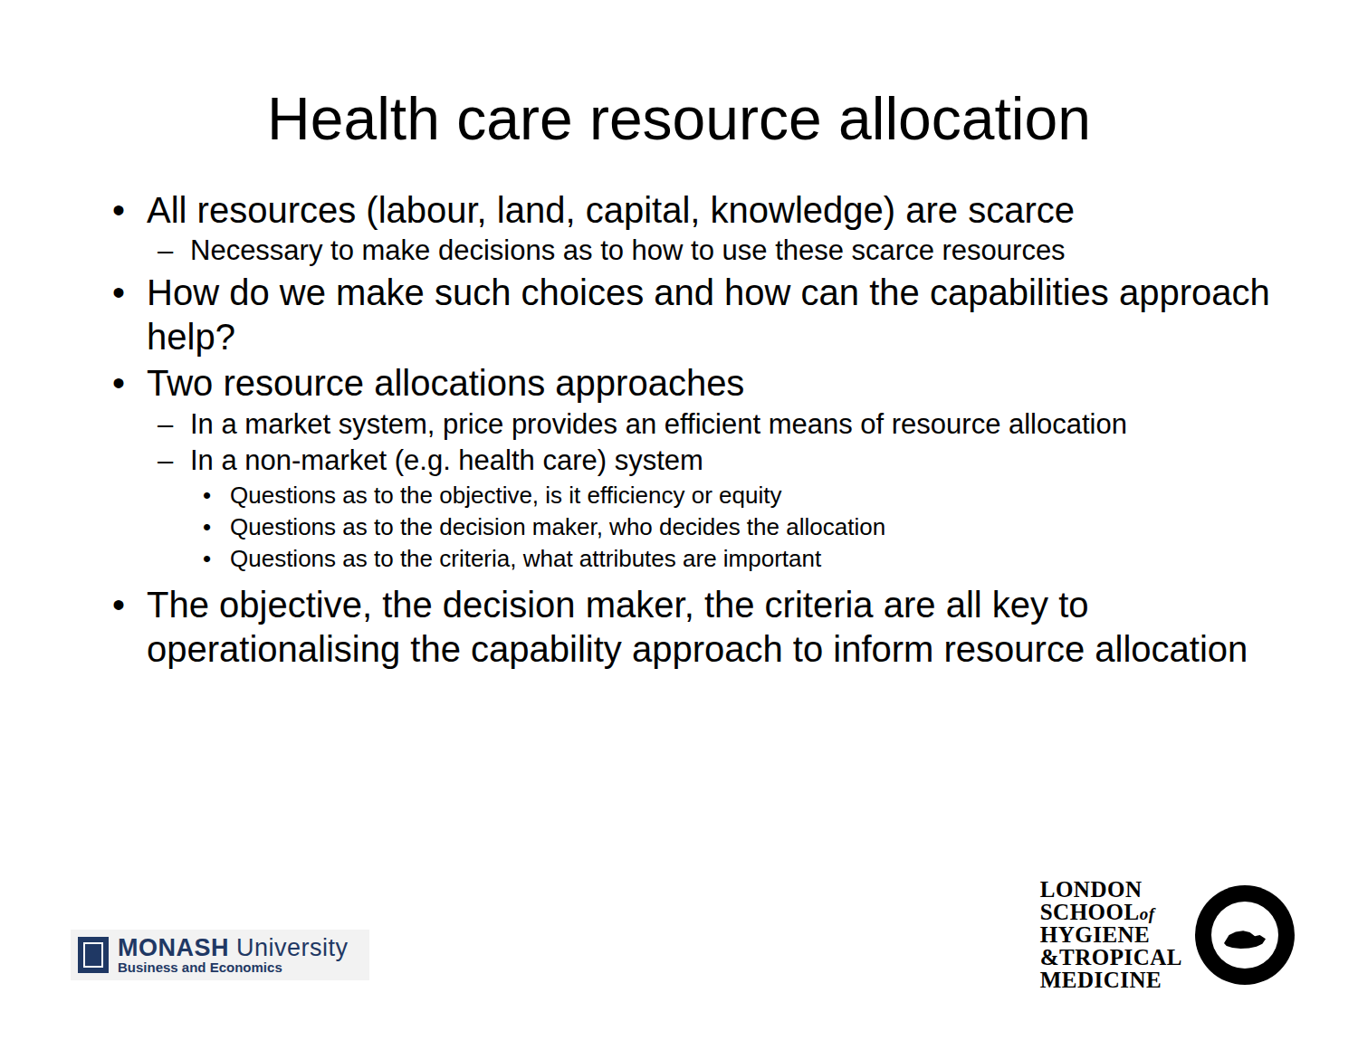Health care resource allocation
All resources (labour, land, capital, knowledge) are scarce
Necessary to make decisions as to how to use these scarce resources
How do we make such choices and how can the capabilities approach help?
Two resource allocations approaches
In a market system, price provides an efficient means of resource allocation
In a non-market (e.g. health care) system
Questions as to the objective, is it efficiency or equity
Questions as to the decision maker, who decides the allocation
Questions as to the criteria, what attributes are important
The objective, the decision maker, the criteria are all key to operationalising the capability approach to inform resource allocation
MONASH University
Business and Economics
LONDON
SCHOOLof
HYGIENE
&TROPICAL
MEDICINE